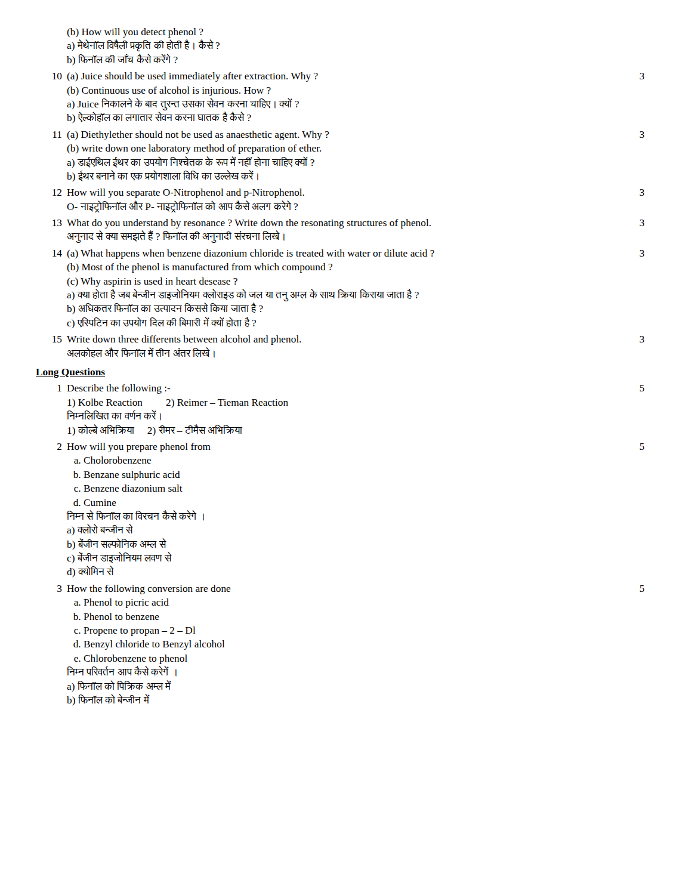| | (b) How will you detect phenol ? a) मेथेनॉल विषैली प्रकृति की होती है। कैसे ? b) फिनॉल की जाँच कैसे करेंगे ? | |
| 10 | (a) Juice should be used immediately after extraction. Why ? (b) Continuous use of alcohol is injurious. How ? a) Juice निकालने के बाद तुरन्त उसका सेवन करना चाहिए। क्यों ? b) ऐल्कोहॉल का लगातार सेवन करना घातक है कैसे ? | 3 |
| 11 | (a) Diethylether should not be used as anaesthetic agent. Why ? (b) write down one laboratory method of preparation of ether. a) डाईएथिल ईथर का उपयोग निश्चेतक के रूप में नहीं होना चाहिए क्यों ? b) ईथर बनाने का एक प्रयोगशाला विधि का उल्लेख करें। | 3 |
| 12 | How will you separate O-Nitrophenol and p-Nitrophenol. O- नाइट्रोफिनॉल और P- नाइट्रोफिनॉल को आप कैसे अलग करेगे ? | 3 |
| 13 | What do you understand by resonance ? Write down the resonating structures of phenol. अनुनाद से क्या समझते हैं ? फिनॉल की अनुनादी संरचना लिखे। | 3 |
| 14 | (a) What happens when benzene diazonium chloride is treated with water or dilute acid ? (b) Most of the phenol is manufactured from which compound ? (c) Why aspirin is used in heart desease ? a) क्या होता है जब बेन्जीन डाइजोनियम क्लोराइड को जल या तनु अम्ल के साथ क्रिया किराया जाता है ? b) अधिकतर फिनॉल का उत्पादन किससे किया जाता है ? c) एस्पिटिन का उपयोग दिल की बिमारी में क्यों होता है ? | 3 |
| 15 | Write down three differents between alcohol and phenol. अलकोहल और फिनॉल में तीन अंतर लिखे। | 3 |
Long Questions
| 1 | Describe the following :- 1) Kolbe Reaction 2) Reimer – Tieman Reaction निम्नलिखित का वर्णन करें। 1) कोल्बे अभिक्रिया 2) रीमर – टीमैस अभिक्रिया | 5 |
| 2 | How will you prepare phenol from Cholorobenzene Benzane sulphuric acid Benzene diazonium salt Cumine निम्न से फिनॉल का विरचन कैसे करेगे । a) क्लोरो बन्जीन से b) बेंजीन सल्फोनिक अम्ल से c) बेंजीन डाइजोनियम लवण से d) क्योमिन से | 5 |
| 3 | How the following conversion are done Phenol to picric acid Phenol to benzene Propene to propan – 2 – Dl Benzyl chloride to Benzyl alcohol Chlorobenzene to phenol निम्न परिवर्तन आप कैसे करेगें । a) फिनॉल को पिक्रिक अम्ल में b) फिनॉल को बेन्जीन में | 5 |